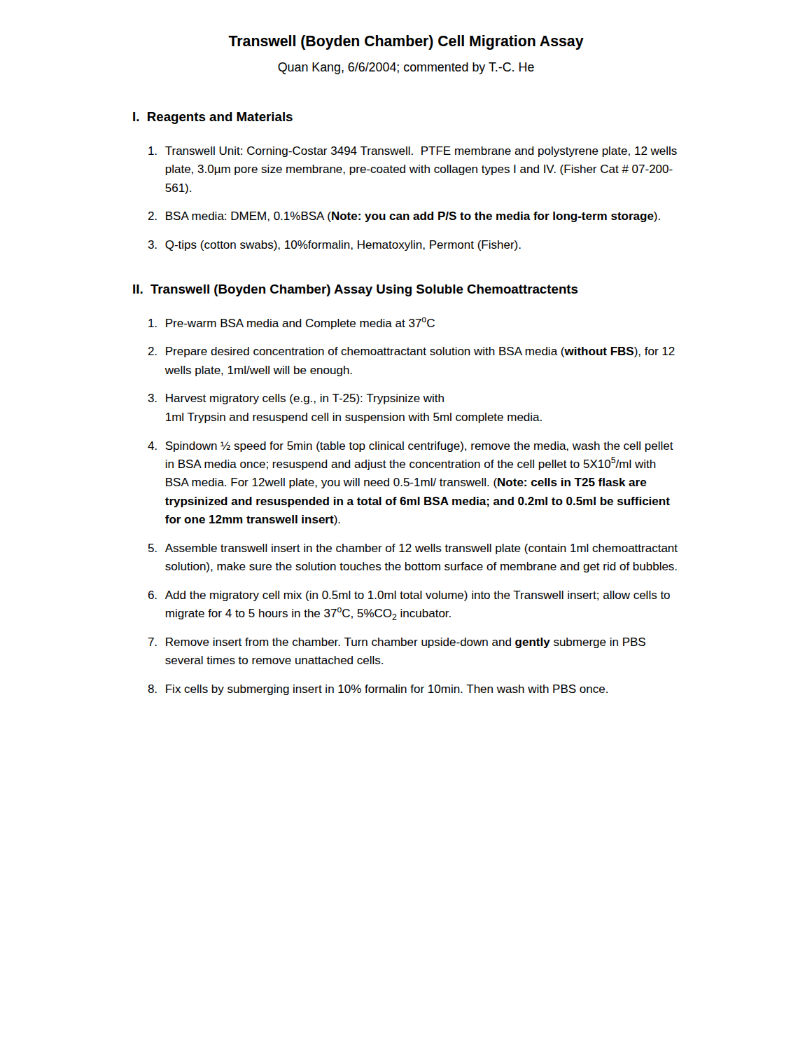Transwell (Boyden Chamber) Cell Migration Assay
Quan Kang, 6/6/2004; commented by T.-C. He
I. Reagents and Materials
Transwell Unit: Corning-Costar 3494 Transwell. PTFE membrane and polystyrene plate, 12 wells plate, 3.0µm pore size membrane, pre-coated with collagen types I and IV. (Fisher Cat # 07-200-561).
BSA media: DMEM, 0.1%BSA (Note: you can add P/S to the media for long-term storage).
Q-tips (cotton swabs), 10%formalin, Hematoxylin, Permont (Fisher).
II. Transwell (Boyden Chamber) Assay Using Soluble Chemoattractents
Pre-warm BSA media and Complete media at 37oC
Prepare desired concentration of chemoattractant solution with BSA media (without FBS), for 12 wells plate, 1ml/well will be enough.
Harvest migratory cells (e.g., in T-25): Trypsinize with
1ml Trypsin and resuspend cell in suspension with 5ml complete media.
Spindown ½ speed for 5min (table top clinical centrifuge), remove the media, wash the cell pellet in BSA media once; resuspend and adjust the concentration of the cell pellet to 5X105/ml with BSA media. For 12well plate, you will need 0.5-1ml/ transwell. (Note: cells in T25 flask are trypsinized and resuspended in a total of 6ml BSA media; and 0.2ml to 0.5ml be sufficient for one 12mm transwell insert).
Assemble transwell insert in the chamber of 12 wells transwell plate (contain 1ml chemoattractant solution), make sure the solution touches the bottom surface of membrane and get rid of bubbles.
Add the migratory cell mix (in 0.5ml to 1.0ml total volume) into the Transwell insert; allow cells to migrate for 4 to 5 hours in the 37oC, 5%CO2 incubator.
Remove insert from the chamber. Turn chamber upside-down and gently submerge in PBS several times to remove unattached cells.
Fix cells by submerging insert in 10% formalin for 10min. Then wash with PBS once.